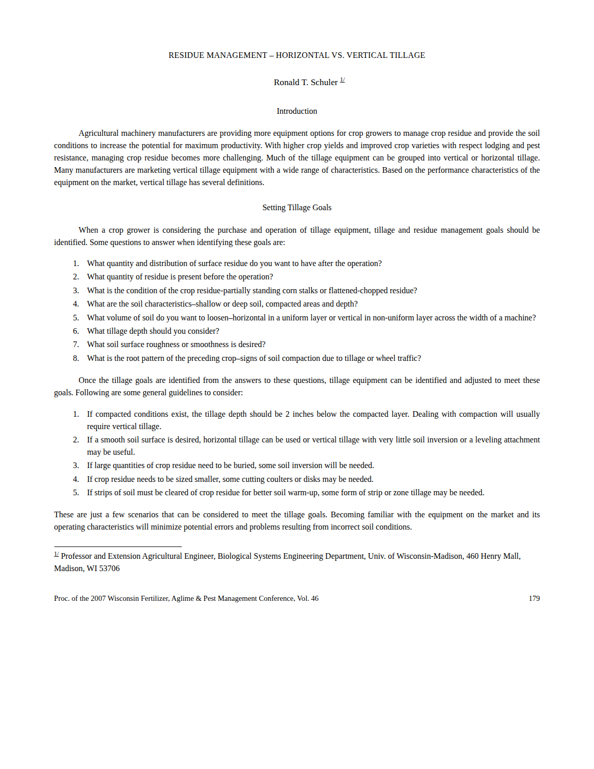Residue Management – Horizontal vs. Vertical Tillage
Ronald T. Schuler 1/
Introduction
Agricultural machinery manufacturers are providing more equipment options for crop growers to manage crop residue and provide the soil conditions to increase the potential for maximum productivity. With higher crop yields and improved crop varieties with respect lodging and pest resistance, managing crop residue becomes more challenging. Much of the tillage equipment can be grouped into vertical or horizontal tillage. Many manufacturers are marketing vertical tillage equipment with a wide range of characteristics. Based on the performance characteristics of the equipment on the market, vertical tillage has several definitions.
Setting Tillage Goals
When a crop grower is considering the purchase and operation of tillage equipment, tillage and residue management goals should be identified. Some questions to answer when identifying these goals are:
What quantity and distribution of surface residue do you want to have after the operation?
What quantity of residue is present before the operation?
What is the condition of the crop residue-partially standing corn stalks or flattened-chopped residue?
What are the soil characteristics–shallow or deep soil, compacted areas and depth?
What volume of soil do you want to loosen–horizontal in a uniform layer or vertical in non-uniform layer across the width of a machine?
What tillage depth should you consider?
What soil surface roughness or smoothness is desired?
What is the root pattern of the preceding crop–signs of soil compaction due to tillage or wheel traffic?
Once the tillage goals are identified from the answers to these questions, tillage equipment can be identified and adjusted to meet these goals. Following are some general guidelines to consider:
If compacted conditions exist, the tillage depth should be 2 inches below the compacted layer. Dealing with compaction will usually require vertical tillage.
If a smooth soil surface is desired, horizontal tillage can be used or vertical tillage with very little soil inversion or a leveling attachment may be useful.
If large quantities of crop residue need to be buried, some soil inversion will be needed.
If crop residue needs to be sized smaller, some cutting coulters or disks may be needed.
If strips of soil must be cleared of crop residue for better soil warm-up, some form of strip or zone tillage may be needed.
These are just a few scenarios that can be considered to meet the tillage goals. Becoming familiar with the equipment on the market and its operating characteristics will minimize potential errors and problems resulting from incorrect soil conditions.
1/ Professor and Extension Agricultural Engineer, Biological Systems Engineering Department, Univ. of Wisconsin-Madison, 460 Henry Mall, Madison, WI 53706
Proc. of the 2007 Wisconsin Fertilizer, Aglime & Pest Management Conference, Vol. 46 179